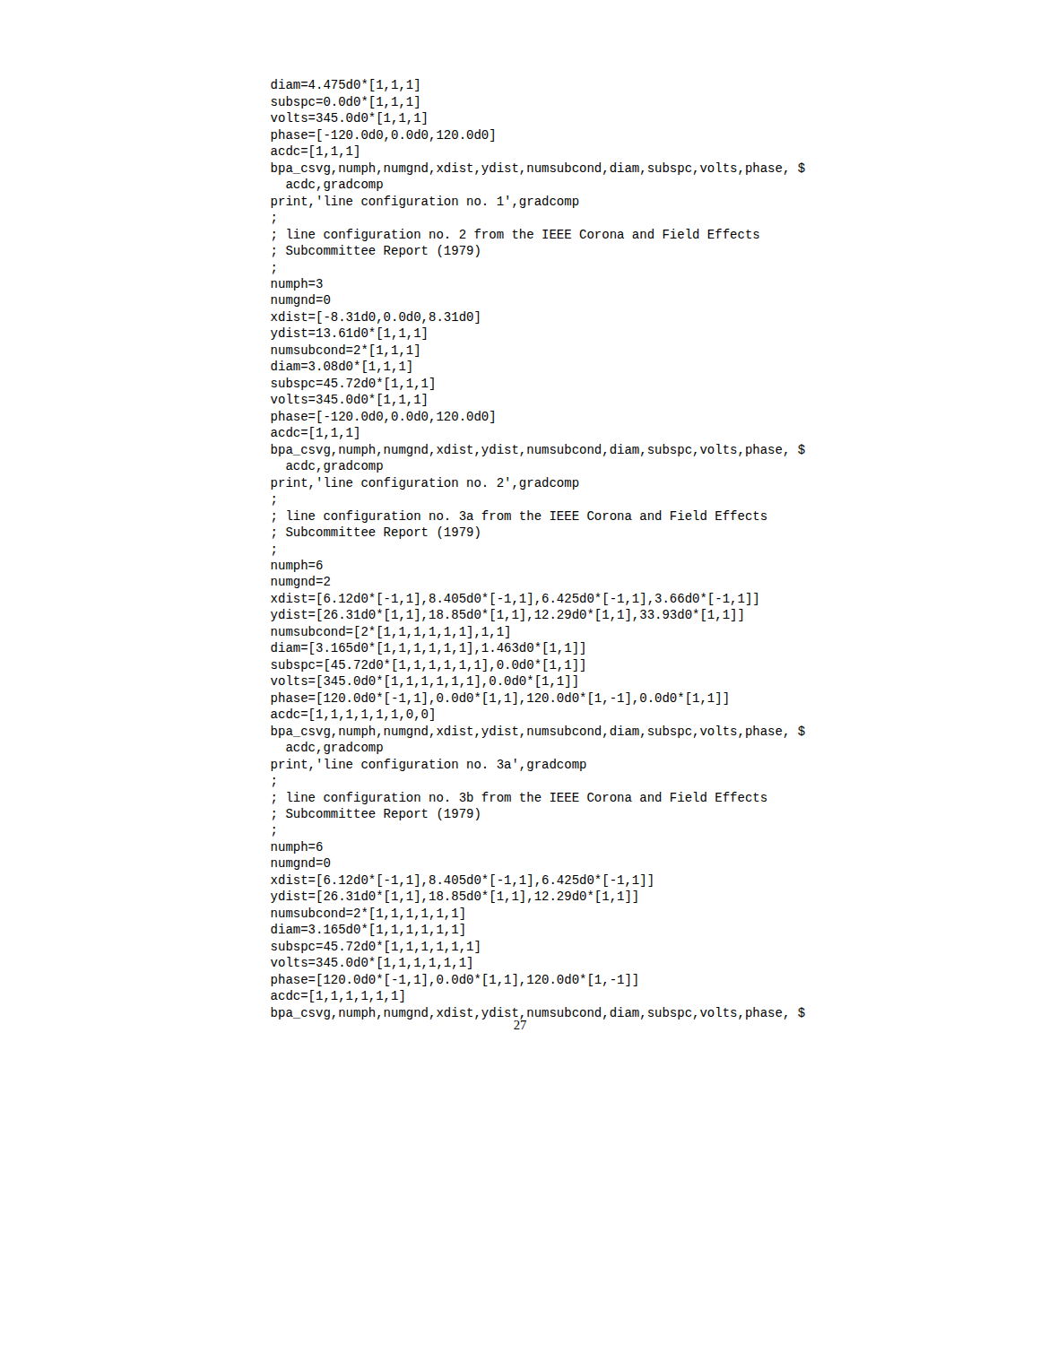diam=4.475d0*[1,1,1]
subspc=0.0d0*[1,1,1]
volts=345.0d0*[1,1,1]
phase=[-120.0d0,0.0d0,120.0d0]
acdc=[1,1,1]
bpa_csvg,numph,numgnd,xdist,ydist,numsubcond,diam,subspc,volts,phase, $
  acdc,gradcomp
print,'line configuration no. 1',gradcomp
;
; line configuration no. 2 from the IEEE Corona and Field Effects
; Subcommittee Report (1979)
;
numph=3
numgnd=0
xdist=[-8.31d0,0.0d0,8.31d0]
ydist=13.61d0*[1,1,1]
numsubcond=2*[1,1,1]
diam=3.08d0*[1,1,1]
subspc=45.72d0*[1,1,1]
volts=345.0d0*[1,1,1]
phase=[-120.0d0,0.0d0,120.0d0]
acdc=[1,1,1]
bpa_csvg,numph,numgnd,xdist,ydist,numsubcond,diam,subspc,volts,phase, $
  acdc,gradcomp
print,'line configuration no. 2',gradcomp
;
; line configuration no. 3a from the IEEE Corona and Field Effects
; Subcommittee Report (1979)
;
numph=6
numgnd=2
xdist=[6.12d0*[-1,1],8.405d0*[-1,1],6.425d0*[-1,1],3.66d0*[-1,1]]
ydist=[26.31d0*[1,1],18.85d0*[1,1],12.29d0*[1,1],33.93d0*[1,1]]
numsubcond=[2*[1,1,1,1,1,1],1,1]
diam=[3.165d0*[1,1,1,1,1,1],1.463d0*[1,1]]
subspc=[45.72d0*[1,1,1,1,1,1],0.0d0*[1,1]]
volts=[345.0d0*[1,1,1,1,1,1],0.0d0*[1,1]]
phase=[120.0d0*[-1,1],0.0d0*[1,1],120.0d0*[1,-1],0.0d0*[1,1]]
acdc=[1,1,1,1,1,1,0,0]
bpa_csvg,numph,numgnd,xdist,ydist,numsubcond,diam,subspc,volts,phase, $
  acdc,gradcomp
print,'line configuration no. 3a',gradcomp
;
; line configuration no. 3b from the IEEE Corona and Field Effects
; Subcommittee Report (1979)
;
numph=6
numgnd=0
xdist=[6.12d0*[-1,1],8.405d0*[-1,1],6.425d0*[-1,1]]
ydist=[26.31d0*[1,1],18.85d0*[1,1],12.29d0*[1,1]]
numsubcond=2*[1,1,1,1,1,1]
diam=3.165d0*[1,1,1,1,1,1]
subspc=45.72d0*[1,1,1,1,1,1]
volts=345.0d0*[1,1,1,1,1,1]
phase=[120.0d0*[-1,1],0.0d0*[1,1],120.0d0*[1,-1]]
acdc=[1,1,1,1,1,1]
bpa_csvg,numph,numgnd,xdist,ydist,numsubcond,diam,subspc,volts,phase, $
27